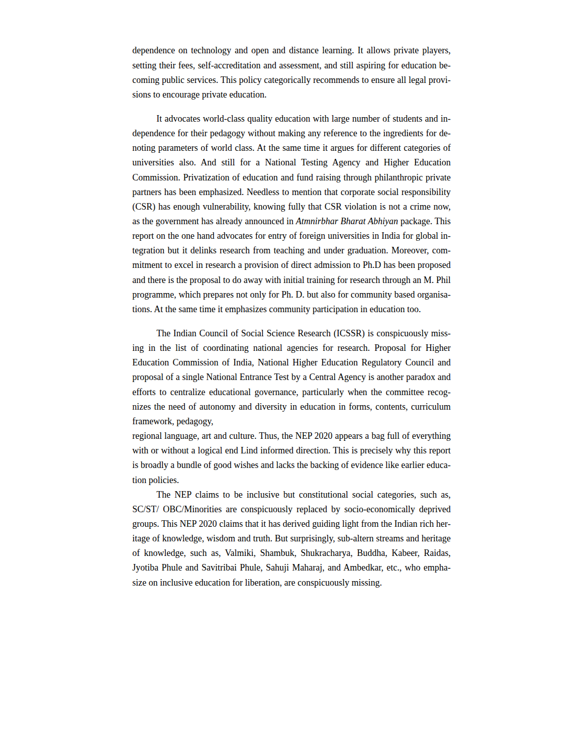dependence on technology and open and distance learning. It allows private players, setting their fees, self-accreditation and assessment, and still aspiring for education becoming public services. This policy categorically recommends to ensure all legal provisions to encourage private education.
It advocates world-class quality education with large number of students and independence for their pedagogy without making any reference to the ingredients for denoting parameters of world class. At the same time it argues for different categories of universities also. And still for a National Testing Agency and Higher Education Commission. Privatization of education and fund raising through philanthropic private partners has been emphasized. Needless to mention that corporate social responsibility (CSR) has enough vulnerability, knowing fully that CSR violation is not a crime now, as the government has already announced in Atmnirbhar Bharat Abhiyan package. This report on the one hand advocates for entry of foreign universities in India for global integration but it delinks research from teaching and under graduation. Moreover, commitment to excel in research a provision of direct admission to Ph.D has been proposed and there is the proposal to do away with initial training for research through an M. Phil programme, which prepares not only for Ph. D. but also for community based organisations. At the same time it emphasizes community participation in education too.
The Indian Council of Social Science Research (ICSSR) is conspicuously missing in the list of coordinating national agencies for research. Proposal for Higher Education Commission of India, National Higher Education Regulatory Council and proposal of a single National Entrance Test by a Central Agency is another paradox and efforts to centralize educational governance, particularly when the committee recognizes the need of autonomy and diversity in education in forms, contents, curriculum framework, pedagogy,
regional language, art and culture. Thus, the NEP 2020 appears a bag full of everything with or without a logical end Lind informed direction. This is precisely why this report is broadly a bundle of good wishes and lacks the backing of evidence like earlier education policies.
The NEP claims to be inclusive but constitutional social categories, such as, SC/ST/ OBC/Minorities are conspicuously replaced by socio-economically deprived groups. This NEP 2020 claims that it has derived guiding light from the Indian rich heritage of knowledge, wisdom and truth. But surprisingly, sub-altern streams and heritage of knowledge, such as, Valmiki, Shambuk, Shukracharya, Buddha, Kabeer, Raidas, Jyotiba Phule and Savitribai Phule, Sahuji Maharaj, and Ambedkar, etc., who emphasize on inclusive education for liberation, are conspicuously missing.